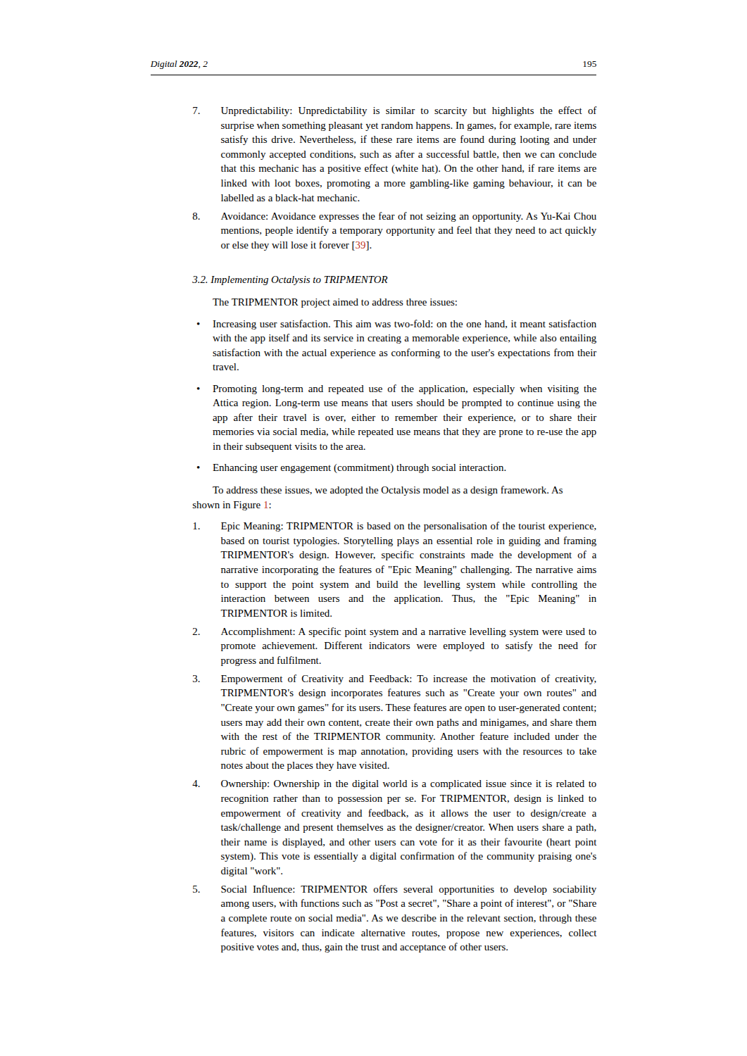Digital 2022, 2
195
7. Unpredictability: Unpredictability is similar to scarcity but highlights the effect of surprise when something pleasant yet random happens. In games, for example, rare items satisfy this drive. Nevertheless, if these rare items are found during looting and under commonly accepted conditions, such as after a successful battle, then we can conclude that this mechanic has a positive effect (white hat). On the other hand, if rare items are linked with loot boxes, promoting a more gambling-like gaming behaviour, it can be labelled as a black-hat mechanic.
8. Avoidance: Avoidance expresses the fear of not seizing an opportunity. As Yu-Kai Chou mentions, people identify a temporary opportunity and feel that they need to act quickly or else they will lose it forever [39].
3.2. Implementing Octalysis to TRIPMENTOR
The TRIPMENTOR project aimed to address three issues:
Increasing user satisfaction. This aim was two-fold: on the one hand, it meant satisfaction with the app itself and its service in creating a memorable experience, while also entailing satisfaction with the actual experience as conforming to the user's expectations from their travel.
Promoting long-term and repeated use of the application, especially when visiting the Attica region. Long-term use means that users should be prompted to continue using the app after their travel is over, either to remember their experience, or to share their memories via social media, while repeated use means that they are prone to re-use the app in their subsequent visits to the area.
Enhancing user engagement (commitment) through social interaction.
To address these issues, we adopted the Octalysis model as a design framework. As
shown in Figure 1:
1. Epic Meaning: TRIPMENTOR is based on the personalisation of the tourist experience, based on tourist typologies. Storytelling plays an essential role in guiding and framing TRIPMENTOR's design. However, specific constraints made the development of a narrative incorporating the features of "Epic Meaning" challenging. The narrative aims to support the point system and build the levelling system while controlling the interaction between users and the application. Thus, the "Epic Meaning" in TRIPMENTOR is limited.
2. Accomplishment: A specific point system and a narrative levelling system were used to promote achievement. Different indicators were employed to satisfy the need for progress and fulfilment.
3. Empowerment of Creativity and Feedback: To increase the motivation of creativity, TRIPMENTOR's design incorporates features such as "Create your own routes" and "Create your own games" for its users. These features are open to user-generated content; users may add their own content, create their own paths and minigames, and share them with the rest of the TRIPMENTOR community. Another feature included under the rubric of empowerment is map annotation, providing users with the resources to take notes about the places they have visited.
4. Ownership: Ownership in the digital world is a complicated issue since it is related to recognition rather than to possession per se. For TRIPMENTOR, design is linked to empowerment of creativity and feedback, as it allows the user to design/create a task/challenge and present themselves as the designer/creator. When users share a path, their name is displayed, and other users can vote for it as their favourite (heart point system). This vote is essentially a digital confirmation of the community praising one's digital "work".
5. Social Influence: TRIPMENTOR offers several opportunities to develop sociability among users, with functions such as "Post a secret", "Share a point of interest", or "Share a complete route on social media". As we describe in the relevant section, through these features, visitors can indicate alternative routes, propose new experiences, collect positive votes and, thus, gain the trust and acceptance of other users.